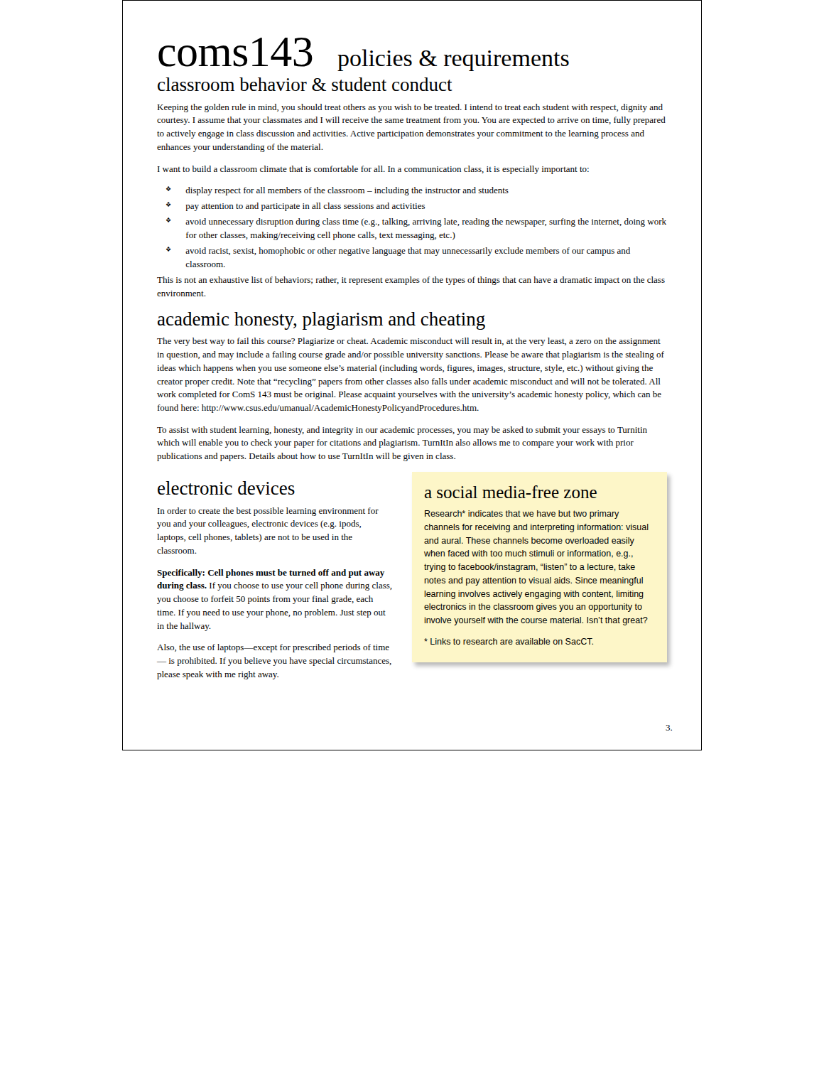coms143
policies & requirements
classroom behavior & student conduct
Keeping the golden rule in mind, you should treat others as you wish to be treated. I intend to treat each student with respect, dignity and courtesy. I assume that your classmates and I will receive the same treatment from you. You are expected to arrive on time, fully prepared to actively engage in class discussion and activities. Active participation demonstrates your commitment to the learning process and enhances your understanding of the material.
I want to build a classroom climate that is comfortable for all. In a communication class, it is especially important to:
display respect for all members of the classroom – including the instructor and students
pay attention to and participate in all class sessions and activities
avoid unnecessary disruption during class time (e.g., talking, arriving late, reading the newspaper, surfing the internet, doing work for other classes, making/receiving cell phone calls, text messaging, etc.)
avoid racist, sexist, homophobic or other negative language that may unnecessarily exclude members of our campus and classroom.
This is not an exhaustive list of behaviors; rather, it represent examples of the types of things that can have a dramatic impact on the class environment.
academic honesty, plagiarism and cheating
The very best way to fail this course? Plagiarize or cheat. Academic misconduct will result in, at the very least, a zero on the assignment in question, and may include a failing course grade and/or possible university sanctions. Please be aware that plagiarism is the stealing of ideas which happens when you use someone else’s material (including words, figures, images, structure, style, etc.) without giving the creator proper credit. Note that “recycling” papers from other classes also falls under academic misconduct and will not be tolerated. All work completed for ComS 143 must be original. Please acquaint yourselves with the university’s academic honesty policy, which can be found here: http://www.csus.edu/umanual/AcademicHonestyPolicyandProcedures.htm.
To assist with student learning, honesty, and integrity in our academic processes, you may be asked to submit your essays to Turnitin which will enable you to check your paper for citations and plagiarism. TurnItIn also allows me to compare your work with prior publications and papers. Details about how to use TurnItIn will be given in class.
electronic devices
In order to create the best possible learning environment for you and your colleagues, electronic devices (e.g. ipods, laptops, cell phones, tablets) are not to be used in the classroom.
Specifically: Cell phones must be turned off and put away during class. If you choose to use your cell phone during class, you choose to forfeit 50 points from your final grade, each time. If you need to use your phone, no problem. Just step out in the hallway.
Also, the use of laptops—except for prescribed periods of time— is prohibited. If you believe you have special circumstances, please speak with me right away.
a social media-free zone
Research* indicates that we have but two primary channels for receiving and interpreting information: visual and aural. These channels become overloaded easily when faced with too much stimuli or information, e.g., trying to facebook/instagram, “listen” to a lecture, take notes and pay attention to visual aids. Since meaningful learning involves actively engaging with content, limiting electronics in the classroom gives you an opportunity to involve yourself with the course material. Isn’t that great?
* Links to research are available on SacCT.
3.